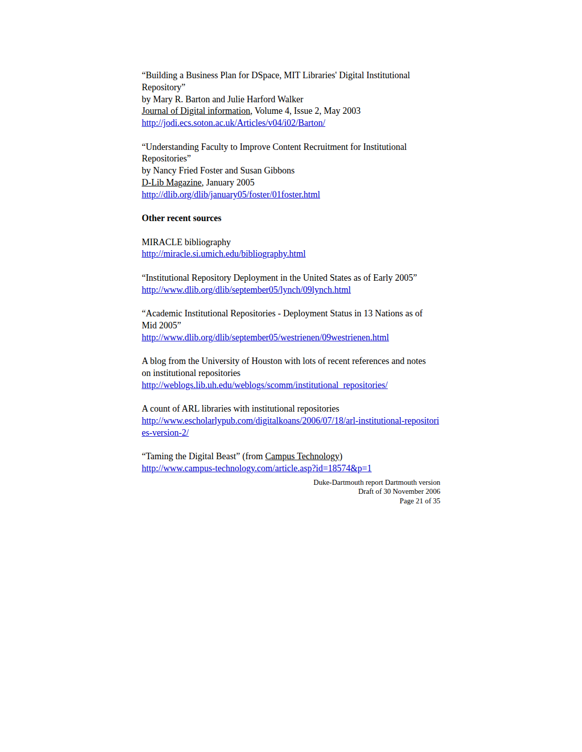“Building a Business Plan for DSpace, MIT Libraries' Digital Institutional Repository”
by Mary R. Barton and Julie Harford Walker
Journal of Digital information, Volume 4, Issue 2, May 2003
http://jodi.ecs.soton.ac.uk/Articles/v04/i02/Barton/
“Understanding Faculty to Improve Content Recruitment for Institutional Repositories”
by Nancy Fried Foster and Susan Gibbons
D-Lib Magazine, January 2005
http://dlib.org/dlib/january05/foster/01foster.html
Other recent sources
MIRACLE bibliography
http://miracle.si.umich.edu/bibliography.html
“Institutional Repository Deployment in the United States as of Early 2005”
http://www.dlib.org/dlib/september05/lynch/09lynch.html
“Academic Institutional Repositories - Deployment Status in 13 Nations as of
Mid 2005”
http://www.dlib.org/dlib/september05/westrienen/09westrienen.html
A blog from the University of Houston with lots of recent references and notes
on institutional repositories
http://weblogs.lib.uh.edu/weblogs/scomm/institutional_repositories/
A count of ARL libraries with institutional repositories
http://www.escholarlypub.com/digitalkoans/2006/07/18/arl-institutional-repositories-version-2/
“Taming the Digital Beast” (from Campus Technology)
http://www.campus-technology.com/article.asp?id=18574&p=1
Duke-Dartmouth report Dartmouth version
Draft of 30 November 2006
Page 21 of 35